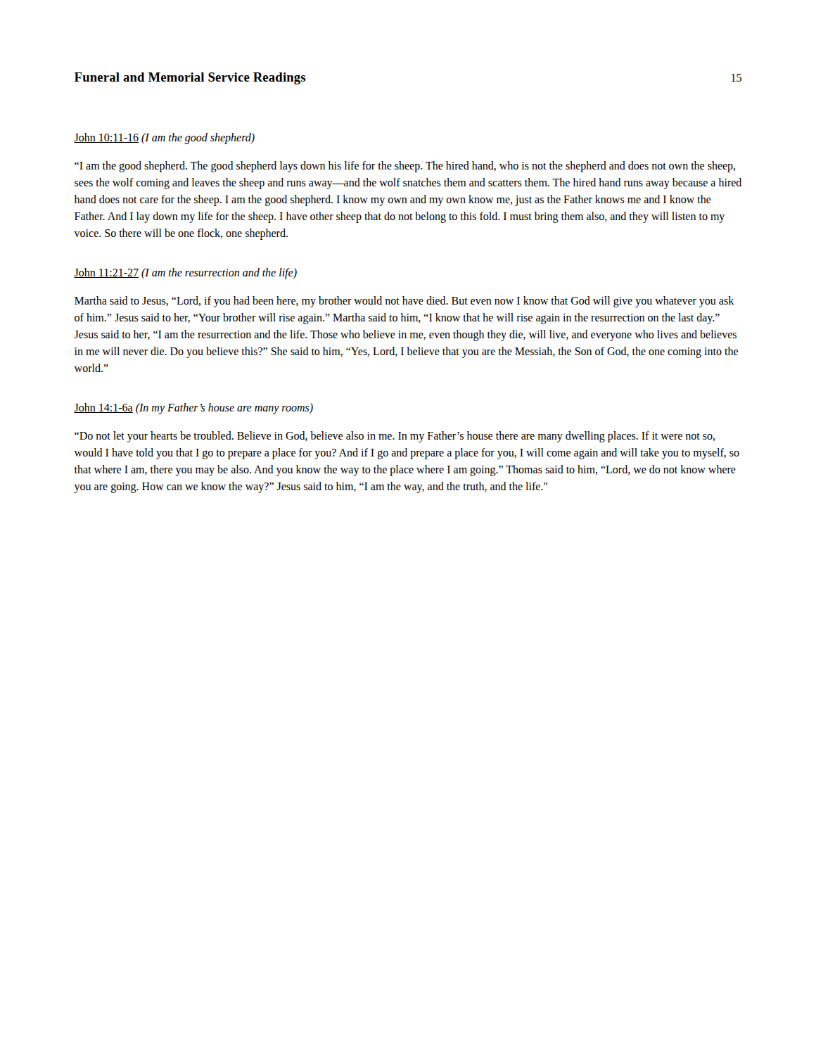Funeral and Memorial Service Readings 15
John 10:11-16 (I am the good shepherd)
“I am the good shepherd. The good shepherd lays down his life for the sheep. The hired hand, who is not the shepherd and does not own the sheep, sees the wolf coming and leaves the sheep and runs away—and the wolf snatches them and scatters them. The hired hand runs away because a hired hand does not care for the sheep. I am the good shepherd. I know my own and my own know me, just as the Father knows me and I know the Father. And I lay down my life for the sheep. I have other sheep that do not belong to this fold. I must bring them also, and they will listen to my voice. So there will be one flock, one shepherd.
John 11:21-27 (I am the resurrection and the life)
Martha said to Jesus, “Lord, if you had been here, my brother would not have died. But even now I know that God will give you whatever you ask of him.” Jesus said to her, “Your brother will rise again.” Martha said to him, “I know that he will rise again in the resurrection on the last day.” Jesus said to her, “I am the resurrection and the life. Those who believe in me, even though they die, will live, and everyone who lives and believes in me will never die. Do you believe this?” She said to him, “Yes, Lord, I believe that you are the Messiah, the Son of God, the one coming into the world.”
John 14:1-6a (In my Father’s house are many rooms)
“Do not let your hearts be troubled. Believe in God, believe also in me. In my Father’s house there are many dwelling places. If it were not so, would I have told you that I go to prepare a place for you? And if I go and prepare a place for you, I will come again and will take you to myself, so that where I am, there you may be also. And you know the way to the place where I am going.” Thomas said to him, “Lord, we do not know where you are going. How can we know the way?” Jesus said to him, “I am the way, and the truth, and the life."